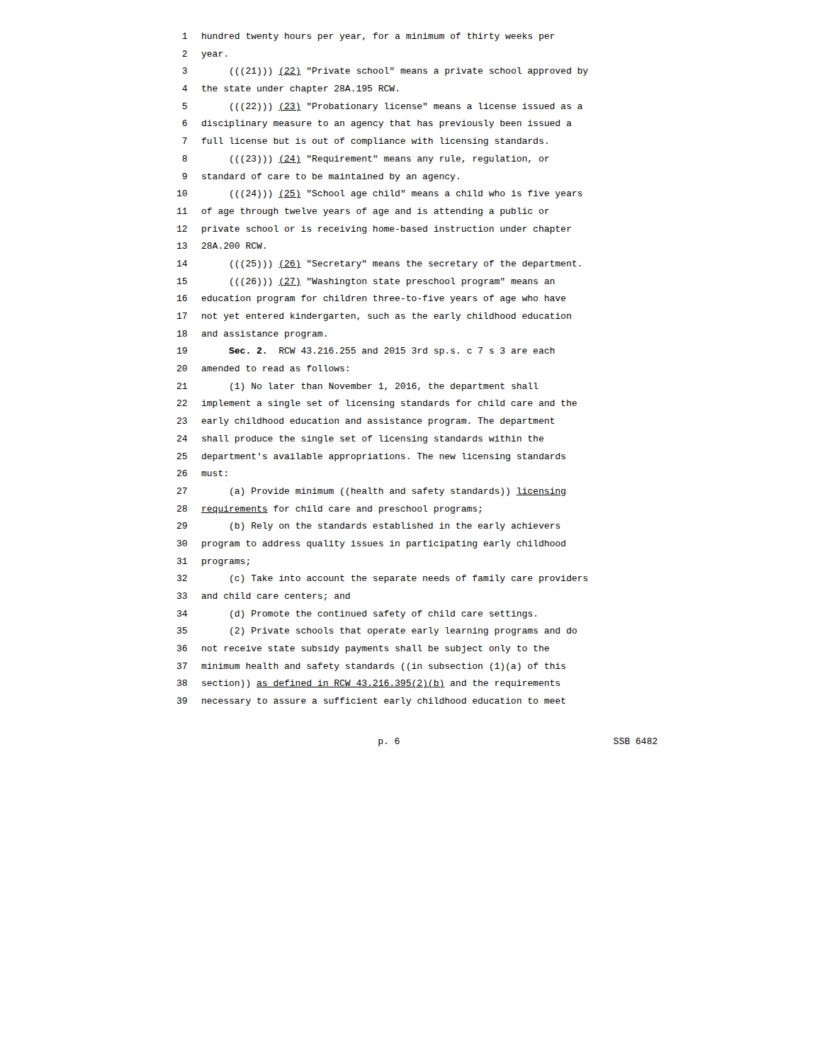1 hundred twenty hours per year, for a minimum of thirty weeks per
2 year.
3 (((21))) (22) "Private school" means a private school approved by
4 the state under chapter 28A.195 RCW.
5 (((22))) (23) "Probationary license" means a license issued as a
6 disciplinary measure to an agency that has previously been issued a
7 full license but is out of compliance with licensing standards.
8 (((23))) (24) "Requirement" means any rule, regulation, or
9 standard of care to be maintained by an agency.
10 (((24))) (25) "School age child" means a child who is five years
11 of age through twelve years of age and is attending a public or
12 private school or is receiving home-based instruction under chapter
1328A.200 RCW.
14 (((25))) (26) "Secretary" means the secretary of the department.
15 (((26))) (27) "Washington state preschool program" means an
16 education program for children three-to-five years of age who have
17 not yet entered kindergarten, such as the early childhood education
18 and assistance program.
19 Sec. 2. RCW 43.216.255 and 2015 3rd sp.s. c 7 s 3 are each
20 amended to read as follows:
21 (1) No later than November 1, 2016, the department shall
22 implement a single set of licensing standards for child care and the
23 early childhood education and assistance program. The department
24 shall produce the single set of licensing standards within the
25 department's available appropriations. The new licensing standards
26 must:
27 (a) Provide minimum ((health and safety standards)) licensing
28 requirements for child care and preschool programs;
29 (b) Rely on the standards established in the early achievers
30 program to address quality issues in participating early childhood
31 programs;
32 (c) Take into account the separate needs of family care providers
33 and child care centers; and
34 (d) Promote the continued safety of child care settings.
35 (2) Private schools that operate early learning programs and do
36 not receive state subsidy payments shall be subject only to the
37 minimum health and safety standards ((in subsection (1)(a) of this
38 section)) as defined in RCW 43.216.395(2)(b) and the requirements
39 necessary to assure a sufficient early childhood education to meet
p. 6 SSB 6482